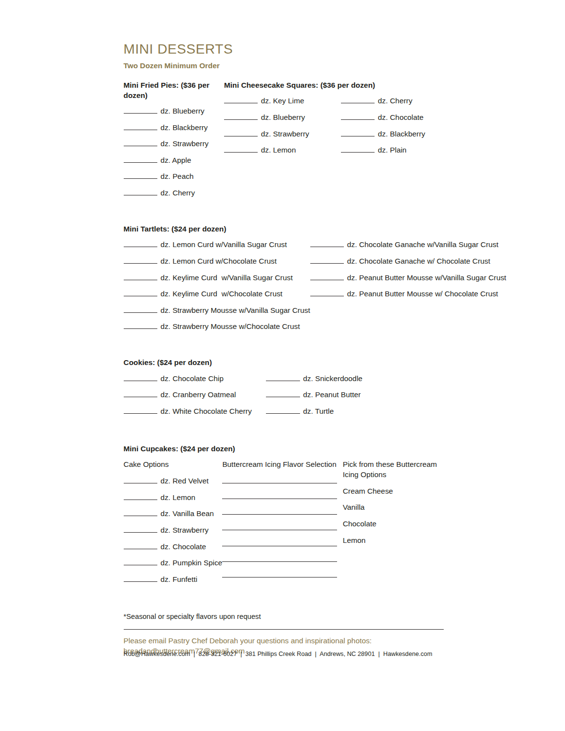Mini Desserts
Two Dozen Minimum Order
Mini Fried Pies: ($36 per dozen)
dz. Blueberry
dz. Blackberry
dz. Strawberry
dz. Apple
dz. Peach
dz. Cherry
Mini Cheesecake Squares: ($36 per dozen)
dz. Key Lime
dz. Blueberry
dz. Strawberry
dz. Lemon
dz. Cherry
dz. Chocolate
dz. Blackberry
dz. Plain
Mini Tartlets: ($24 per dozen)
dz. Lemon Curd w/Vanilla Sugar Crust
dz. Lemon Curd w/Chocolate Crust
dz. Keylime Curd w/Vanilla Sugar Crust
dz. Keylime Curd w/Chocolate Crust
dz. Strawberry Mousse w/Vanilla Sugar Crust
dz. Strawberry Mousse w/Chocolate Crust
dz. Chocolate Ganache w/Vanilla Sugar Crust
dz. Chocolate Ganache w/ Chocolate Crust
dz. Peanut Butter Mousse w/Vanilla Sugar Crust
dz. Peanut Butter Mousse w/ Chocolate Crust
Cookies: ($24 per dozen)
dz. Chocolate Chip
dz. Cranberry Oatmeal
dz. White Chocolate Cherry
dz. Snickerdoodle
dz. Peanut Butter
dz. Turtle
Mini Cupcakes: ($24 per dozen)
Cake Options
dz. Red Velvet
dz. Lemon
dz. Vanilla Bean
dz. Strawberry
dz. Chocolate
dz. Pumpkin Spice
dz. Funfetti
Buttercream Icing Flavor Selection
Pick from these Buttercream Icing Options
Cream Cheese
Vanilla
Chocolate
Lemon
*Seasonal or specialty flavors upon request
Please email Pastry Chef Deborah your questions and inspirational photos: breadandbuttercream77@gmail.com
Rob@Hawkesdene.com | 828-321-6027 | 381 Phillips Creek Road | Andrews, NC 28901 | Hawkesdene.com